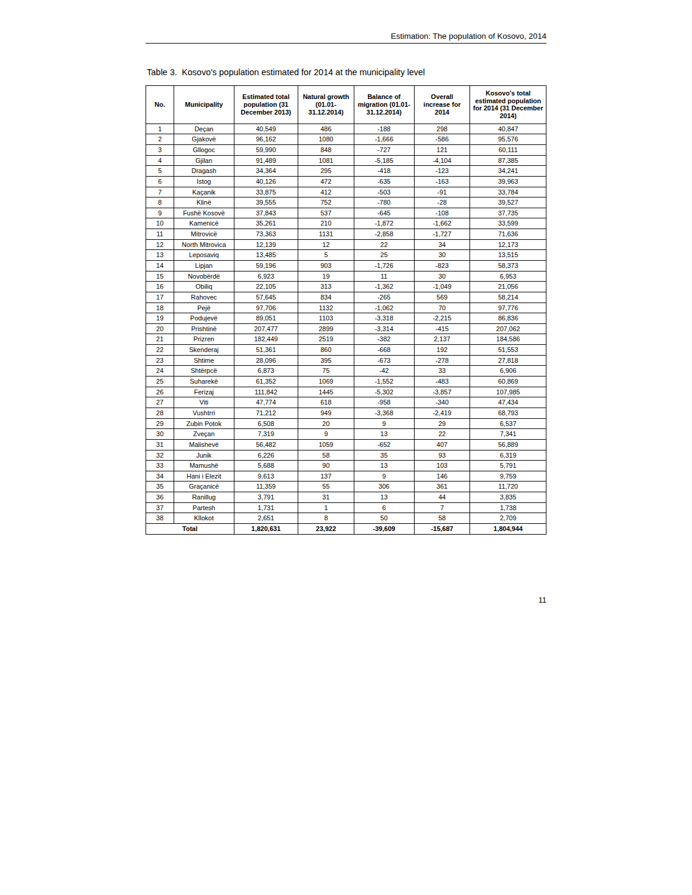Estimation: The population of Kosovo, 2014
Table 3. Kosovo's population estimated for 2014 at the municipality level
| No. | Municipality | Estimated total population (31 December 2013) | Natural growth (01.01-31.12.2014) | Balance of migration (01.01-31.12.2014) | Overall increase for 2014 | Kosovo's total estimated population for 2014 (31 December 2014) |
| --- | --- | --- | --- | --- | --- | --- |
| 1 | Deçan | 40,549 | 486 | -188 | 298 | 40,847 |
| 2 | Gjakovë | 96,162 | 1080 | -1,666 | -586 | 95,576 |
| 3 | Gllogoc | 59,990 | 848 | -727 | 121 | 60,111 |
| 4 | Gjilan | 91,489 | 1081 | -5,185 | -4,104 | 87,385 |
| 5 | Dragash | 34,364 | 295 | -418 | -123 | 34,241 |
| 6 | Istog | 40,126 | 472 | -635 | -163 | 39,963 |
| 7 | Kaçanik | 33,875 | 412 | -503 | -91 | 33,784 |
| 8 | Klinë | 39,555 | 752 | -780 | -28 | 39,527 |
| 9 | Fushë Kosovë | 37,843 | 537 | -645 | -108 | 37,735 |
| 10 | Kamenicë | 35,261 | 210 | -1,872 | -1,662 | 33,599 |
| 11 | Mitrovicë | 73,363 | 1131 | -2,858 | -1,727 | 71,636 |
| 12 | North Mitrovica | 12,139 | 12 | 22 | 34 | 12,173 |
| 13 | Leposaviq | 13,485 | 5 | 25 | 30 | 13,515 |
| 14 | Lipjan | 59,196 | 903 | -1,726 | -823 | 58,373 |
| 15 | Novobërdë | 6,923 | 19 | 11 | 30 | 6,953 |
| 16 | Obiliq | 22,105 | 313 | -1,362 | -1,049 | 21,056 |
| 17 | Rahovec | 57,645 | 834 | -265 | 569 | 58,214 |
| 18 | Pejë | 97,706 | 1132 | -1,062 | 70 | 97,776 |
| 19 | Podujevë | 89,051 | 1103 | -3,318 | -2,215 | 86,836 |
| 20 | Prishtinë | 207,477 | 2899 | -3,314 | -415 | 207,062 |
| 21 | Prizren | 182,449 | 2519 | -382 | 2,137 | 184,586 |
| 22 | Skenderaj | 51,361 | 860 | -668 | 192 | 51,553 |
| 23 | Shtime | 28,096 | 395 | -673 | -278 | 27,818 |
| 24 | Shtërpcë | 6,873 | 75 | -42 | 33 | 6,906 |
| 25 | Suharekë | 61,352 | 1069 | -1,552 | -483 | 60,869 |
| 26 | Ferizaj | 111,842 | 1445 | -5,302 | -3,857 | 107,985 |
| 27 | Viti | 47,774 | 618 | -958 | -340 | 47,434 |
| 28 | Vushtrri | 71,212 | 949 | -3,368 | -2,419 | 68,793 |
| 29 | Zubin Potok | 6,508 | 20 | 9 | 29 | 6,537 |
| 30 | Zveçan | 7,319 | 9 | 13 | 22 | 7,341 |
| 31 | Malishevë | 56,482 | 1059 | -652 | 407 | 56,889 |
| 32 | Junik | 6,226 | 58 | 35 | 93 | 6,319 |
| 33 | Mamushë | 5,688 | 90 | 13 | 103 | 5,791 |
| 34 | Hani i Elezit | 9,613 | 137 | 9 | 146 | 9,759 |
| 35 | Graçanicë | 11,359 | 55 | 306 | 361 | 11,720 |
| 36 | Ranillug | 3,791 | 31 | 13 | 44 | 3,835 |
| 37 | Partesh | 1,731 | 1 | 6 | 7 | 1,738 |
| 38 | Kllokot | 2,651 | 8 | 50 | 58 | 2,709 |
| Total | 1,820,631 | 23,922 | -39,609 | -15,687 | 1,804,944 |
11